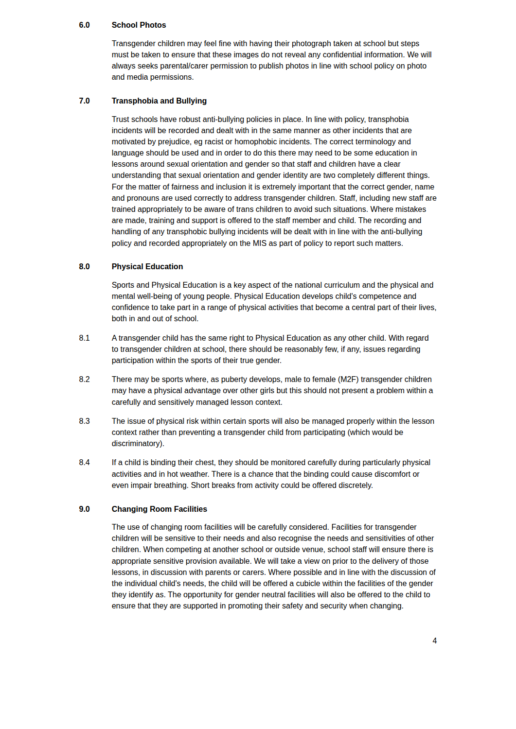6.0 School Photos
Transgender children may feel fine with having their photograph taken at school but steps must be taken to ensure that these images do not reveal any confidential information. We will always seeks parental/carer permission to publish photos in line with school policy on photo and media permissions.
7.0 Transphobia and Bullying
Trust schools have robust anti-bullying policies in place. In line with policy, transphobia incidents will be recorded and dealt with in the same manner as other incidents that are motivated by prejudice, eg racist or homophobic incidents. The correct terminology and language should be used and in order to do this there may need to be some education in lessons around sexual orientation and gender so that staff and children have a clear understanding that sexual orientation and gender identity are two completely different things. For the matter of fairness and inclusion it is extremely important that the correct gender, name and pronouns are used correctly to address transgender children. Staff, including new staff are trained appropriately to be aware of trans children to avoid such situations. Where mistakes are made, training and support is offered to the staff member and child. The recording and handling of any transphobic bullying incidents will be dealt with in line with the anti-bullying policy and recorded appropriately on the MIS as part of policy to report such matters.
8.0 Physical Education
Sports and Physical Education is a key aspect of the national curriculum and the physical and mental well-being of young people. Physical Education develops child's competence and confidence to take part in a range of physical activities that become a central part of their lives, both in and out of school.
8.1
A transgender child has the same right to Physical Education as any other child. With regard to transgender children at school, there should be reasonably few, if any, issues regarding participation within the sports of their true gender.
8.2
There may be sports where, as puberty develops, male to female (M2F) transgender children may have a physical advantage over other girls but this should not present a problem within a carefully and sensitively managed lesson context.
8.3
The issue of physical risk within certain sports will also be managed properly within the lesson context rather than preventing a transgender child from participating (which would be discriminatory).
8.4
If a child is binding their chest, they should be monitored carefully during particularly physical activities and in hot weather. There is a chance that the binding could cause discomfort or even impair breathing. Short breaks from activity could be offered discretely.
9.0 Changing Room Facilities
The use of changing room facilities will be carefully considered. Facilities for transgender children will be sensitive to their needs and also recognise the needs and sensitivities of other children. When competing at another school or outside venue, school staff will ensure there is appropriate sensitive provision available. We will take a view on prior to the delivery of those lessons, in discussion with parents or carers. Where possible and in line with the discussion of the individual child's needs, the child will be offered a cubicle within the facilities of the gender they identify as. The opportunity for gender neutral facilities will also be offered to the child to ensure that they are supported in promoting their safety and security when changing.
4